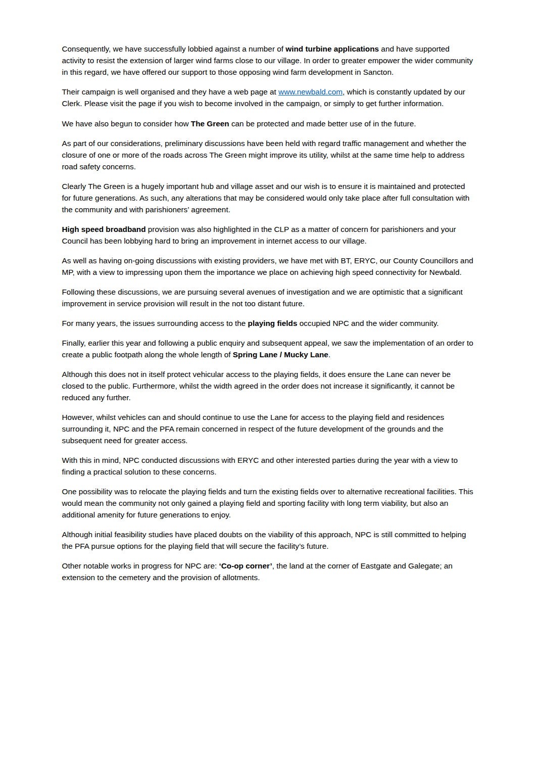Consequently, we have successfully lobbied against a number of wind turbine applications and have supported activity to resist the extension of larger wind farms close to our village. In order to greater empower the wider community in this regard, we have offered our support to those opposing wind farm development in Sancton.
Their campaign is well organised and they have a web page at www.newbald.com, which is constantly updated by our Clerk. Please visit the page if you wish to become involved in the campaign, or simply to get further information.
We have also begun to consider how The Green can be protected and made better use of in the future.
As part of our considerations, preliminary discussions have been held with regard traffic management and whether the closure of one or more of the roads across The Green might improve its utility, whilst at the same time help to address road safety concerns.
Clearly The Green is a hugely important hub and village asset and our wish is to ensure it is maintained and protected for future generations. As such, any alterations that may be considered would only take place after full consultation with the community and with parishioners’ agreement.
High speed broadband provision was also highlighted in the CLP as a matter of concern for parishioners and your Council has been lobbying hard to bring an improvement in internet access to our village.
As well as having on-going discussions with existing providers, we have met with BT, ERYC, our County Councillors and MP, with a view to impressing upon them the importance we place on achieving high speed connectivity for Newbald.
Following these discussions, we are pursuing several avenues of investigation and we are optimistic that a significant improvement in service provision will result in the not too distant future.
For many years, the issues surrounding access to the playing fields occupied NPC and the wider community.
Finally, earlier this year and following a public enquiry and subsequent appeal, we saw the implementation of an order to create a public footpath along the whole length of Spring Lane / Mucky Lane.
Although this does not in itself protect vehicular access to the playing fields, it does ensure the Lane can never be closed to the public. Furthermore, whilst the width agreed in the order does not increase it significantly, it cannot be reduced any further.
However, whilst vehicles can and should continue to use the Lane for access to the playing field and residences surrounding it, NPC and the PFA remain concerned in respect of the future development of the grounds and the subsequent need for greater access.
With this in mind, NPC conducted discussions with ERYC and other interested parties during the year with a view to finding a practical solution to these concerns.
One possibility was to relocate the playing fields and turn the existing fields over to alternative recreational facilities. This would mean the community not only gained a playing field and sporting facility with long term viability, but also an additional amenity for future generations to enjoy.
Although initial feasibility studies have placed doubts on the viability of this approach, NPC is still committed to helping the PFA pursue options for the playing field that will secure the facility’s future.
Other notable works in progress for NPC are: ‘Co-op corner’, the land at the corner of Eastgate and Galegate; an extension to the cemetery and the provision of allotments.